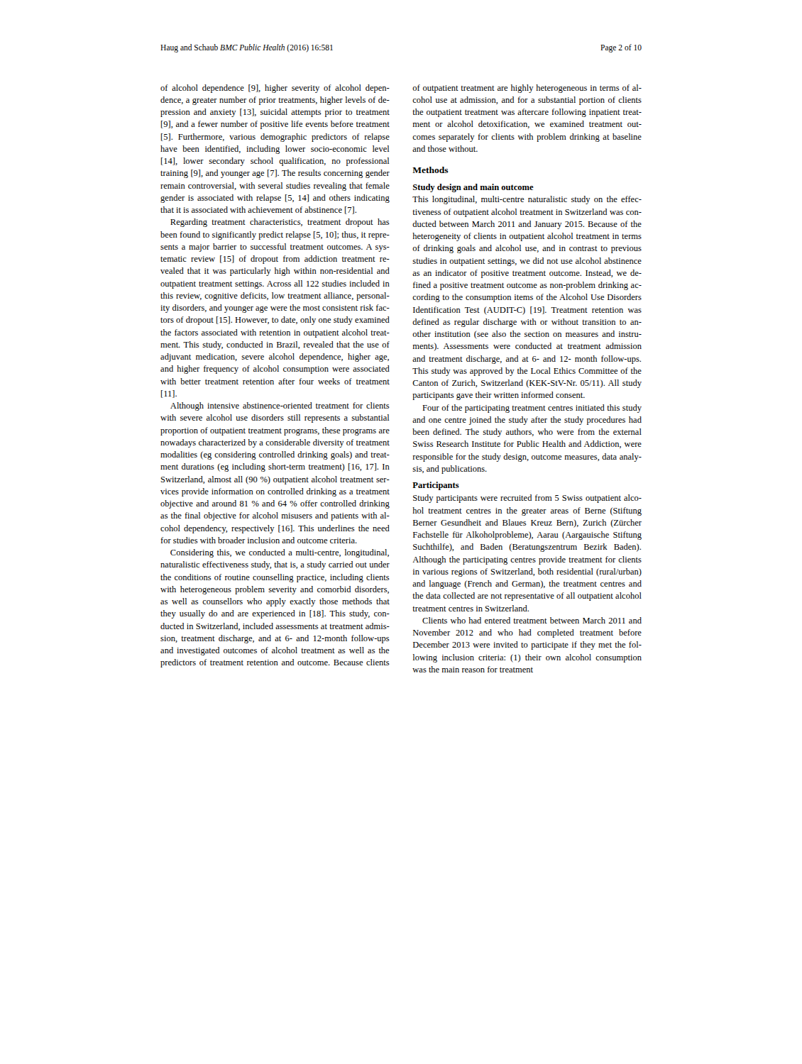Haug and Schaub BMC Public Health (2016) 16:581
Page 2 of 10
of alcohol dependence [9], higher severity of alcohol dependence, a greater number of prior treatments, higher levels of depression and anxiety [13], suicidal attempts prior to treatment [9], and a fewer number of positive life events before treatment [5]. Furthermore, various demographic predictors of relapse have been identified, including lower socio-economic level [14], lower secondary school qualification, no professional training [9], and younger age [7]. The results concerning gender remain controversial, with several studies revealing that female gender is associated with relapse [5, 14] and others indicating that it is associated with achievement of abstinence [7].
Regarding treatment characteristics, treatment dropout has been found to significantly predict relapse [5, 10]; thus, it represents a major barrier to successful treatment outcomes. A systematic review [15] of dropout from addiction treatment revealed that it was particularly high within non-residential and outpatient treatment settings. Across all 122 studies included in this review, cognitive deficits, low treatment alliance, personality disorders, and younger age were the most consistent risk factors of dropout [15]. However, to date, only one study examined the factors associated with retention in outpatient alcohol treatment. This study, conducted in Brazil, revealed that the use of adjuvant medication, severe alcohol dependence, higher age, and higher frequency of alcohol consumption were associated with better treatment retention after four weeks of treatment [11].
Although intensive abstinence-oriented treatment for clients with severe alcohol use disorders still represents a substantial proportion of outpatient treatment programs, these programs are nowadays characterized by a considerable diversity of treatment modalities (eg considering controlled drinking goals) and treatment durations (eg including short-term treatment) [16, 17]. In Switzerland, almost all (90 %) outpatient alcohol treatment services provide information on controlled drinking as a treatment objective and around 81 % and 64 % offer controlled drinking as the final objective for alcohol misusers and patients with alcohol dependency, respectively [16]. This underlines the need for studies with broader inclusion and outcome criteria.
Considering this, we conducted a multi-centre, longitudinal, naturalistic effectiveness study, that is, a study carried out under the conditions of routine counselling practice, including clients with heterogeneous problem severity and comorbid disorders, as well as counsellors who apply exactly those methods that they usually do and are experienced in [18]. This study, conducted in Switzerland, included assessments at treatment admission, treatment discharge, and at 6- and 12-month follow-ups and investigated outcomes of alcohol treatment as well as the predictors of treatment retention and outcome. Because clients of outpatient treatment are highly heterogeneous in terms of alcohol use at admission, and for a substantial portion of clients the outpatient treatment was aftercare following inpatient treatment or alcohol detoxification, we examined treatment outcomes separately for clients with problem drinking at baseline and those without.
Methods
Study design and main outcome
This longitudinal, multi-centre naturalistic study on the effectiveness of outpatient alcohol treatment in Switzerland was conducted between March 2011 and January 2015. Because of the heterogeneity of clients in outpatient alcohol treatment in terms of drinking goals and alcohol use, and in contrast to previous studies in outpatient settings, we did not use alcohol abstinence as an indicator of positive treatment outcome. Instead, we defined a positive treatment outcome as non-problem drinking according to the consumption items of the Alcohol Use Disorders Identification Test (AUDIT-C) [19]. Treatment retention was defined as regular discharge with or without transition to another institution (see also the section on measures and instruments). Assessments were conducted at treatment admission and treatment discharge, and at 6- and 12- month follow-ups. This study was approved by the Local Ethics Committee of the Canton of Zurich, Switzerland (KEK-StV-Nr. 05/11). All study participants gave their written informed consent.
Four of the participating treatment centres initiated this study and one centre joined the study after the study procedures had been defined. The study authors, who were from the external Swiss Research Institute for Public Health and Addiction, were responsible for the study design, outcome measures, data analysis, and publications.
Participants
Study participants were recruited from 5 Swiss outpatient alcohol treatment centres in the greater areas of Berne (Stiftung Berner Gesundheit and Blaues Kreuz Bern), Zurich (Zürcher Fachstelle für Alkoholprobleme), Aarau (Aargauische Stiftung Suchthilfe), and Baden (Beratungszentrum Bezirk Baden). Although the participating centres provide treatment for clients in various regions of Switzerland, both residential (rural/urban) and language (French and German), the treatment centres and the data collected are not representative of all outpatient alcohol treatment centres in Switzerland.
Clients who had entered treatment between March 2011 and November 2012 and who had completed treatment before December 2013 were invited to participate if they met the following inclusion criteria: (1) their own alcohol consumption was the main reason for treatment